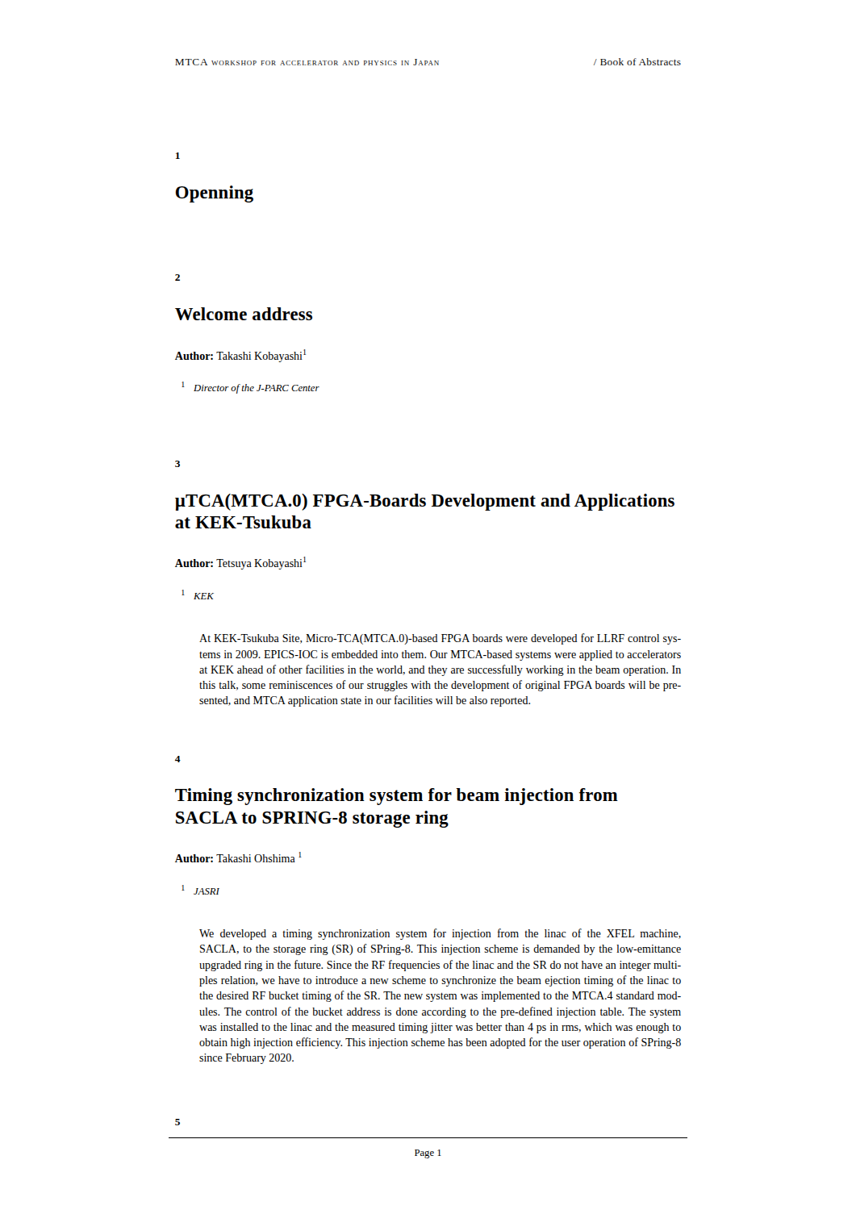MTCA workshop for accelerator and physics in Japan
/ Book of Abstracts
1
Openning
2
Welcome address
Author: Takashi Kobayashi1
1 Director of the J-PARC Center
3
µTCA(MTCA.0) FPGA-Boards Development and Applications at KEK-Tsukuba
Author: Tetsuya Kobayashi1
1 KEK
At KEK-Tsukuba Site, Micro-TCA(MTCA.0)-based FPGA boards were developed for LLRF control systems in 2009. EPICS-IOC is embedded into them. Our MTCA-based systems were applied to accelerators at KEK ahead of other facilities in the world, and they are successfully working in the beam operation. In this talk, some reminiscences of our struggles with the development of original FPGA boards will be presented, and MTCA application state in our facilities will be also reported.
4
Timing synchronization system for beam injection from SACLA to SPRING-8 storage ring
Author: Takashi Ohshima 1
1 JASRI
We developed a timing synchronization system for injection from the linac of the XFEL machine, SACLA, to the storage ring (SR) of SPring-8. This injection scheme is demanded by the low-emittance upgraded ring in the future. Since the RF frequencies of the linac and the SR do not have an integer multiples relation, we have to introduce a new scheme to synchronize the beam ejection timing of the linac to the desired RF bucket timing of the SR. The new system was implemented to the MTCA.4 standard modules. The control of the bucket address is done according to the pre-defined injection table. The system was installed to the linac and the measured timing jitter was better than 4 ps in rms, which was enough to obtain high injection efficiency. This injection scheme has been adopted for the user operation of SPring-8 since February 2020.
5
Page 1